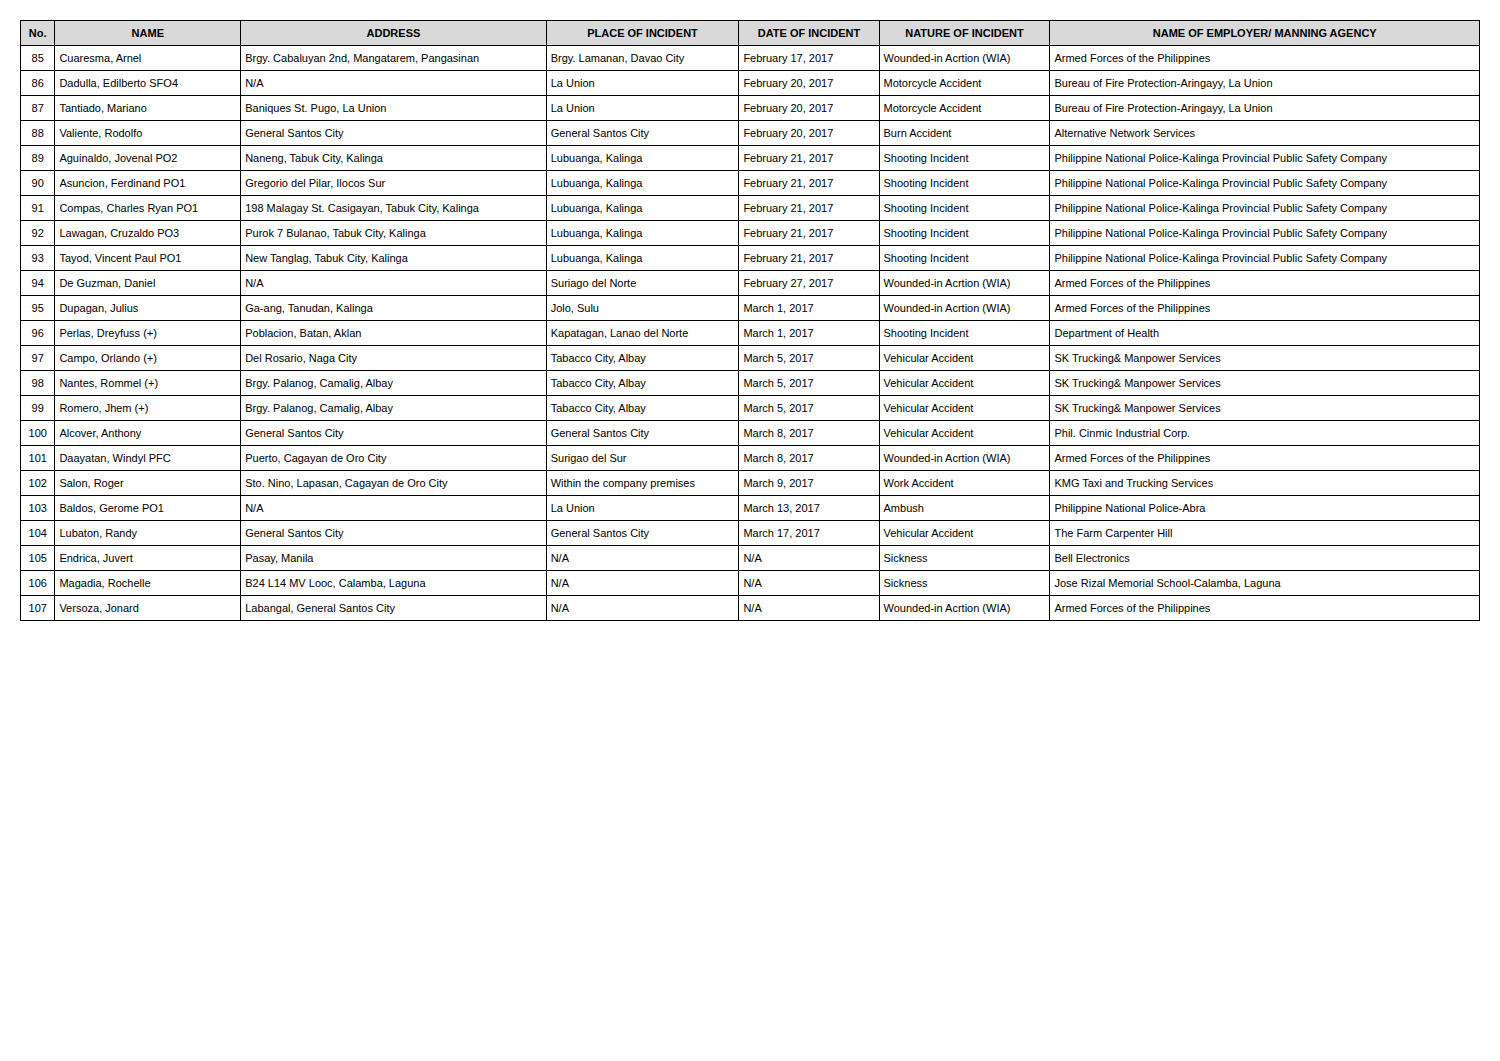| No. | NAME | ADDRESS | PLACE OF INCIDENT | DATE OF INCIDENT | NATURE OF INCIDENT | NAME OF EMPLOYER/ MANNING AGENCY |
| --- | --- | --- | --- | --- | --- | --- |
| 85 | Cuaresma, Arnel | Brgy. Cabaluyan 2nd, Mangatarem, Pangasinan | Brgy. Lamanan, Davao City | February 17, 2017 | Wounded-in Acrtion (WIA) | Armed Forces of the Philippines |
| 86 | Dadulla, Edilberto SFO4 | N/A | La Union | February 20, 2017 | Motorcycle Accident | Bureau of Fire Protection-Aringayy, La Union |
| 87 | Tantiado, Mariano | Baniques St. Pugo, La Union | La Union | February 20, 2017 | Motorcycle Accident | Bureau of Fire Protection-Aringayy, La Union |
| 88 | Valiente, Rodolfo | General Santos City | General Santos City | February 20, 2017 | Burn Accident | Alternative Network Services |
| 89 | Aguinaldo, Jovenal PO2 | Naneng, Tabuk City, Kalinga | Lubuanga, Kalinga | February 21, 2017 | Shooting Incident | Philippine National Police-Kalinga Provincial Public Safety Company |
| 90 | Asuncion, Ferdinand PO1 | Gregorio del Pilar, Ilocos Sur | Lubuanga, Kalinga | February 21, 2017 | Shooting Incident | Philippine National Police-Kalinga Provincial Public Safety Company |
| 91 | Compas, Charles Ryan PO1 | 198 Malagay St. Casigayan, Tabuk City, Kalinga | Lubuanga, Kalinga | February 21, 2017 | Shooting Incident | Philippine National Police-Kalinga Provincial Public Safety Company |
| 92 | Lawagan, Cruzaldo PO3 | Purok 7 Bulanao, Tabuk City, Kalinga | Lubuanga, Kalinga | February 21, 2017 | Shooting Incident | Philippine National Police-Kalinga Provincial Public Safety Company |
| 93 | Tayod, Vincent Paul PO1 | New Tanglag, Tabuk City, Kalinga | Lubuanga, Kalinga | February 21, 2017 | Shooting Incident | Philippine National Police-Kalinga Provincial Public Safety Company |
| 94 | De Guzman, Daniel | N/A | Suriago del Norte | February 27, 2017 | Wounded-in Acrtion (WIA) | Armed Forces of the Philippines |
| 95 | Dupagan, Julius | Ga-ang, Tanudan, Kalinga | Jolo, Sulu | March 1, 2017 | Wounded-in Acrtion (WIA) | Armed Forces of the Philippines |
| 96 | Perlas, Dreyfuss (+) | Poblacion, Batan, Aklan | Kapatagan, Lanao del Norte | March 1, 2017 | Shooting Incident | Department of Health |
| 97 | Campo, Orlando (+) | Del Rosario, Naga City | Tabacco City, Albay | March 5, 2017 | Vehicular Accident | SK Trucking& Manpower Services |
| 98 | Nantes, Rommel (+) | Brgy. Palanog, Camalig, Albay | Tabacco City, Albay | March 5, 2017 | Vehicular Accident | SK Trucking& Manpower Services |
| 99 | Romero, Jhem (+) | Brgy. Palanog, Camalig, Albay | Tabacco City, Albay | March 5, 2017 | Vehicular Accident | SK Trucking& Manpower Services |
| 100 | Alcover, Anthony | General Santos City | General Santos City | March 8, 2017 | Vehicular Accident | Phil. Cinmic Industrial Corp. |
| 101 | Daayatan, Windyl PFC | Puerto, Cagayan de Oro City | Surigao del Sur | March 8, 2017 | Wounded-in Acrtion (WIA) | Armed Forces of the Philippines |
| 102 | Salon, Roger | Sto. Nino, Lapasan, Cagayan de Oro City | Within the company premises | March 9, 2017 | Work Accident | KMG Taxi and Trucking Services |
| 103 | Baldos, Gerome PO1 | N/A | La Union | March 13, 2017 | Ambush | Philippine National Police-Abra |
| 104 | Lubaton, Randy | General Santos City | General Santos City | March 17, 2017 | Vehicular Accident | The Farm Carpenter Hill |
| 105 | Endrica, Juvert | Pasay, Manila | N/A | N/A | Sickness | Bell Electronics |
| 106 | Magadia, Rochelle | B24 L14 MV Looc, Calamba, Laguna | N/A | N/A | Sickness | Jose Rizal Memorial School-Calamba, Laguna |
| 107 | Versoza, Jonard | Labangal, General Santos City | N/A | N/A | Wounded-in Acrtion (WIA) | Armed Forces of the Philippines |